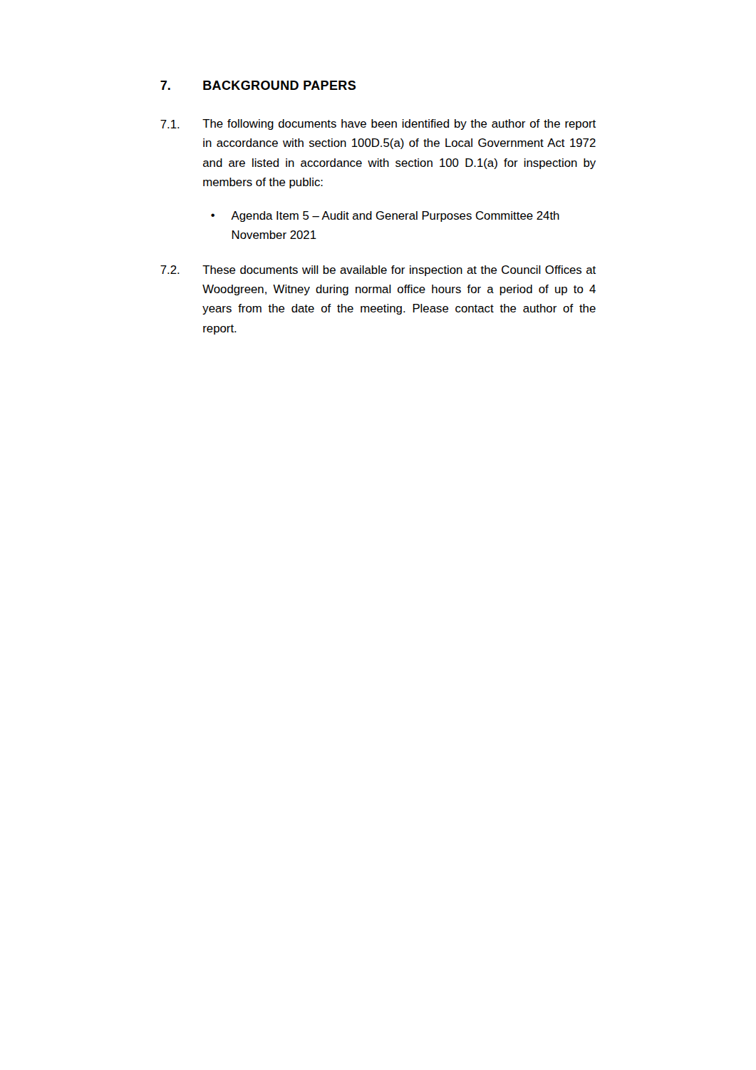7.
BACKGROUND PAPERS
7.1.
The following documents have been identified by the author of the report in accordance with section 100D.5(a) of the Local Government Act 1972 and are listed in accordance with section 100 D.1(a) for inspection by members of the public:
Agenda Item 5 – Audit and General Purposes Committee 24th November 2021
7.2.
These documents will be available for inspection at the Council Offices at Woodgreen, Witney during normal office hours for a period of up to 4 years from the date of the meeting. Please contact the author of the report.